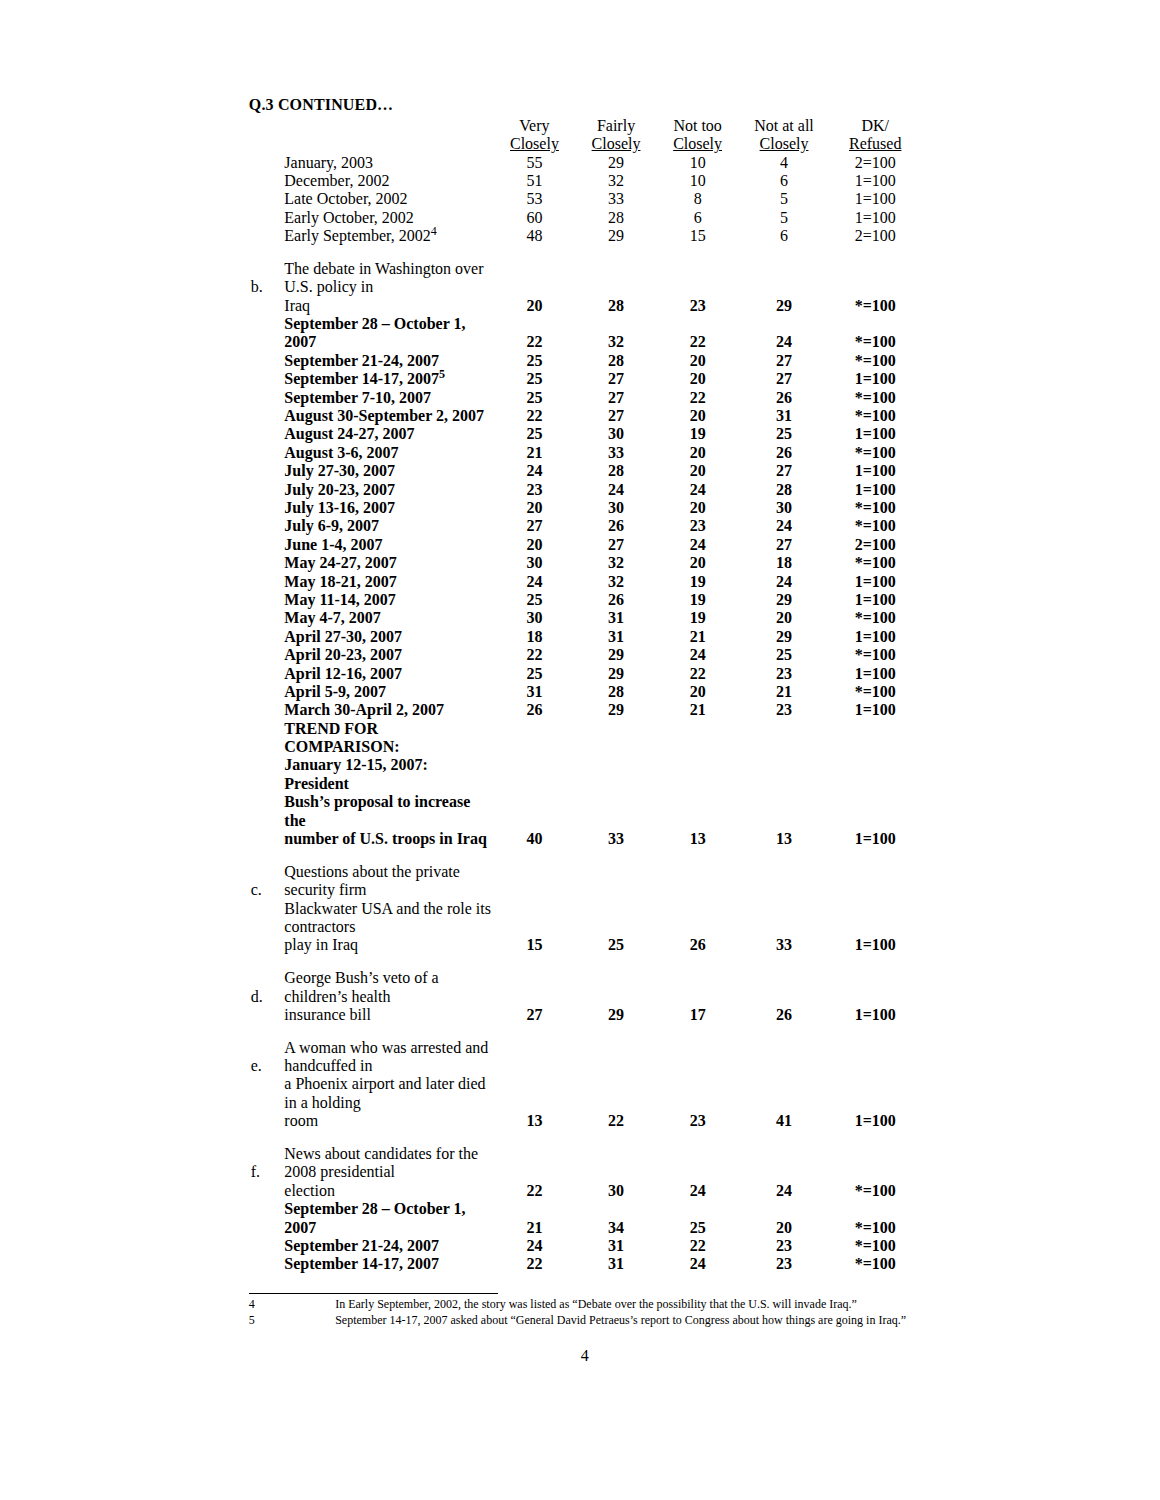Q.3 CONTINUED…
| | | Very | Fairly | Not too | Not at all | DK/ |
| --- | --- | --- | --- | --- | --- | --- |
| | | Closely | Closely | Closely | Closely | Refused |
| | January, 2003 | 55 | 29 | 10 | 4 | 2=100 |
| | December, 2002 | 51 | 32 | 10 | 6 | 1=100 |
| | Late October, 2002 | 53 | 33 | 8 | 5 | 1=100 |
| | Early October, 2002 | 60 | 28 | 6 | 5 | 1=100 |
| | Early September, 2002 4 | 48 | 29 | 15 | 6 | 2=100 |
| b. | The debate in Washington over U.S. policy in | | | | | |
| | Iraq | 20 | 28 | 23 | 29 | *=100 |
| | September 28 – October 1, 2007 | 22 | 32 | 22 | 24 | *=100 |
| | September 21-24, 2007 | 25 | 28 | 20 | 27 | *=100 |
| | September 14-17, 2007 5 | 25 | 27 | 20 | 27 | 1=100 |
| | September 7-10, 2007 | 25 | 27 | 22 | 26 | *=100 |
| | August 30-September 2, 2007 | 22 | 27 | 20 | 31 | *=100 |
| | August 24-27, 2007 | 25 | 30 | 19 | 25 | 1=100 |
| | August 3-6, 2007 | 21 | 33 | 20 | 26 | *=100 |
| | July 27-30, 2007 | 24 | 28 | 20 | 27 | 1=100 |
| | July 20-23, 2007 | 23 | 24 | 24 | 28 | 1=100 |
| | July 13-16, 2007 | 20 | 30 | 20 | 30 | *=100 |
| | July 6-9, 2007 | 27 | 26 | 23 | 24 | *=100 |
| | June 1-4, 2007 | 20 | 27 | 24 | 27 | 2=100 |
| | May 24-27, 2007 | 30 | 32 | 20 | 18 | *=100 |
| | May 18-21, 2007 | 24 | 32 | 19 | 24 | 1=100 |
| | May 11-14, 2007 | 25 | 26 | 19 | 29 | 1=100 |
| | May 4-7, 2007 | 30 | 31 | 19 | 20 | *=100 |
| | April 27-30, 2007 | 18 | 31 | 21 | 29 | 1=100 |
| | April 20-23, 2007 | 22 | 29 | 24 | 25 | *=100 |
| | April 12-16, 2007 | 25 | 29 | 22 | 23 | 1=100 |
| | April 5-9, 2007 | 31 | 28 | 20 | 21 | *=100 |
| | March 30-April 2, 2007 | 26 | 29 | 21 | 23 | 1=100 |
| | TREND FOR COMPARISON: | | | | | |
| | January 12-15, 2007: President | | | | | |
| | Bush’s proposal to increase the | | | | | |
| | number of U.S. troops in Iraq | 40 | 33 | 13 | 13 | 1=100 |
| c. | Questions about the private security firm | | | | | |
| | Blackwater USA and the role its contractors | | | | | |
| | play in Iraq | 15 | 25 | 26 | 33 | 1=100 |
| d. | George Bush’s veto of a children’s health | | | | | |
| | insurance bill | 27 | 29 | 17 | 26 | 1=100 |
| e. | A woman who was arrested and handcuffed in | | | | | |
| | a Phoenix airport and later died in a holding | | | | | |
| | room | 13 | 22 | 23 | 41 | 1=100 |
| f. | News about candidates for the 2008 presidential | | | | | |
| | election | 22 | 30 | 24 | 24 | *=100 |
| | September 28 – October 1, 2007 | 21 | 34 | 25 | 20 | *=100 |
| | September 21-24, 2007 | 24 | 31 | 22 | 23 | *=100 |
| | September 14-17, 2007 | 22 | 31 | 24 | 23 | *=100 |
4
In Early September, 2002, the story was listed as “Debate over the possibility that the U.S. will invade Iraq.”
5
September 14-17, 2007 asked about “General David Petraeus’s report to Congress about how things are going in Iraq.”
4